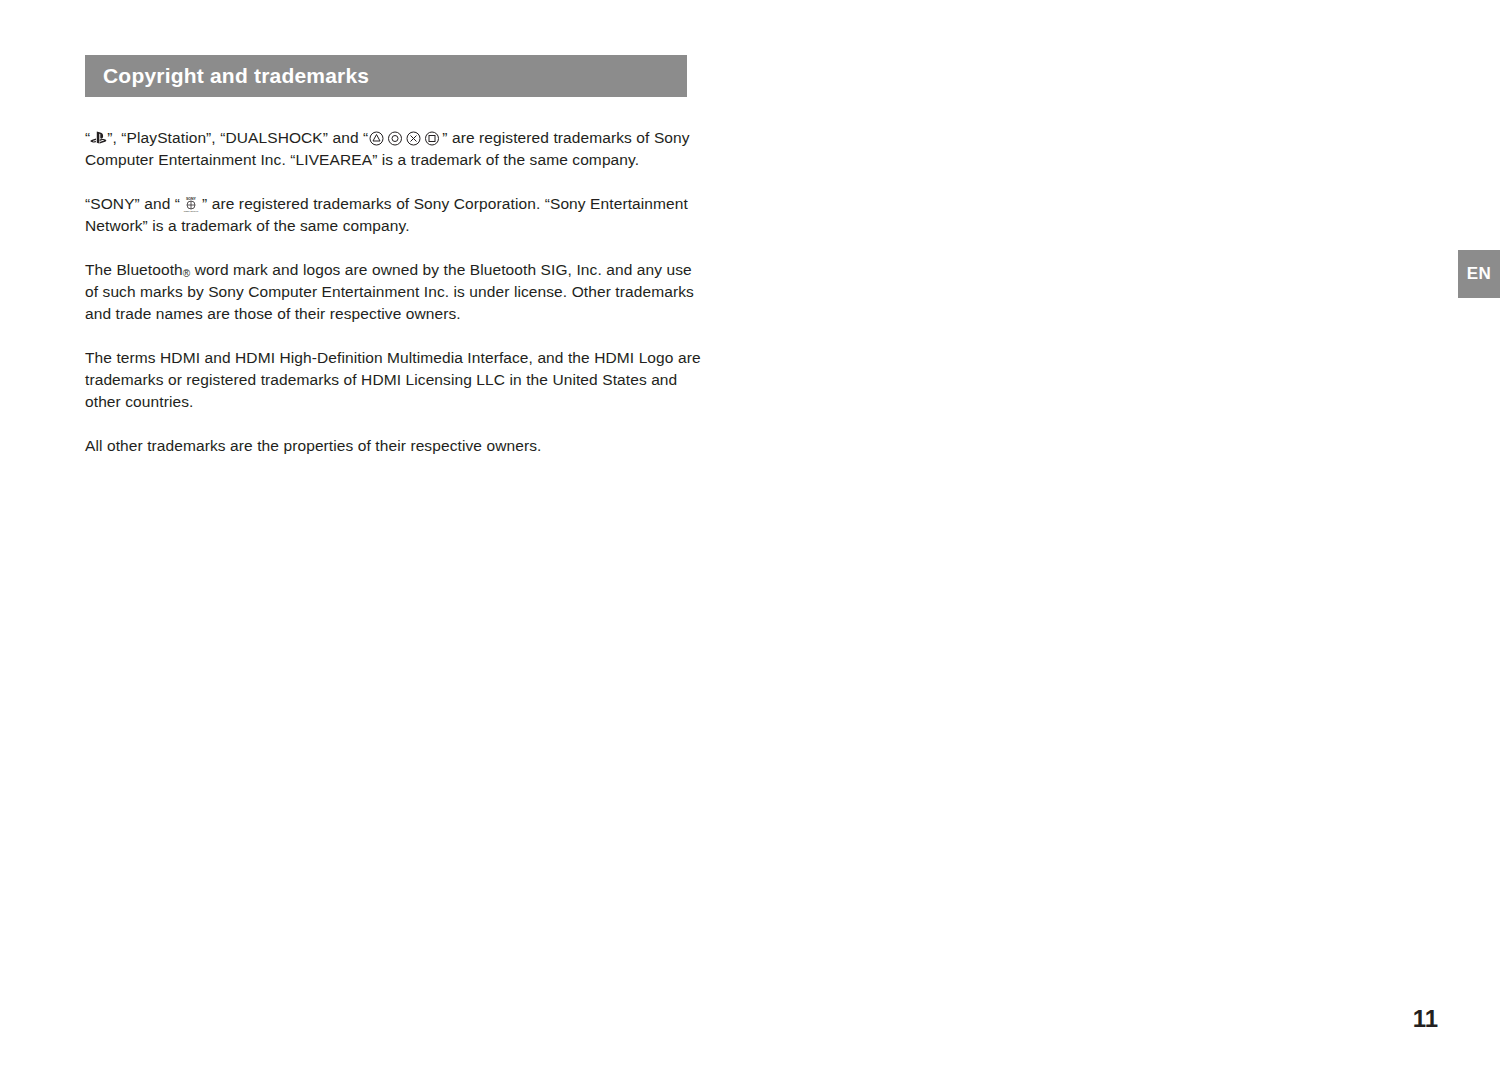Copyright and trademarks
“ ”, “PlayStation”, “DUALSHOCK” and “ ” are registered trademarks of Sony Computer Entertainment Inc. “LIVEAREA” is a trademark of the same company.
“SONY” and “ ” are registered trademarks of Sony Corporation. “Sony Entertainment Network” is a trademark of the same company.
The Bluetooth® word mark and logos are owned by the Bluetooth SIG, Inc. and any use of such marks by Sony Computer Entertainment Inc. is under license. Other trademarks and trade names are those of their respective owners.
The terms HDMI and HDMI High-Definition Multimedia Interface, and the HDMI Logo are trademarks or registered trademarks of HDMI Licensing LLC in the United States and other countries.
All other trademarks are the properties of their respective owners.
EN
11